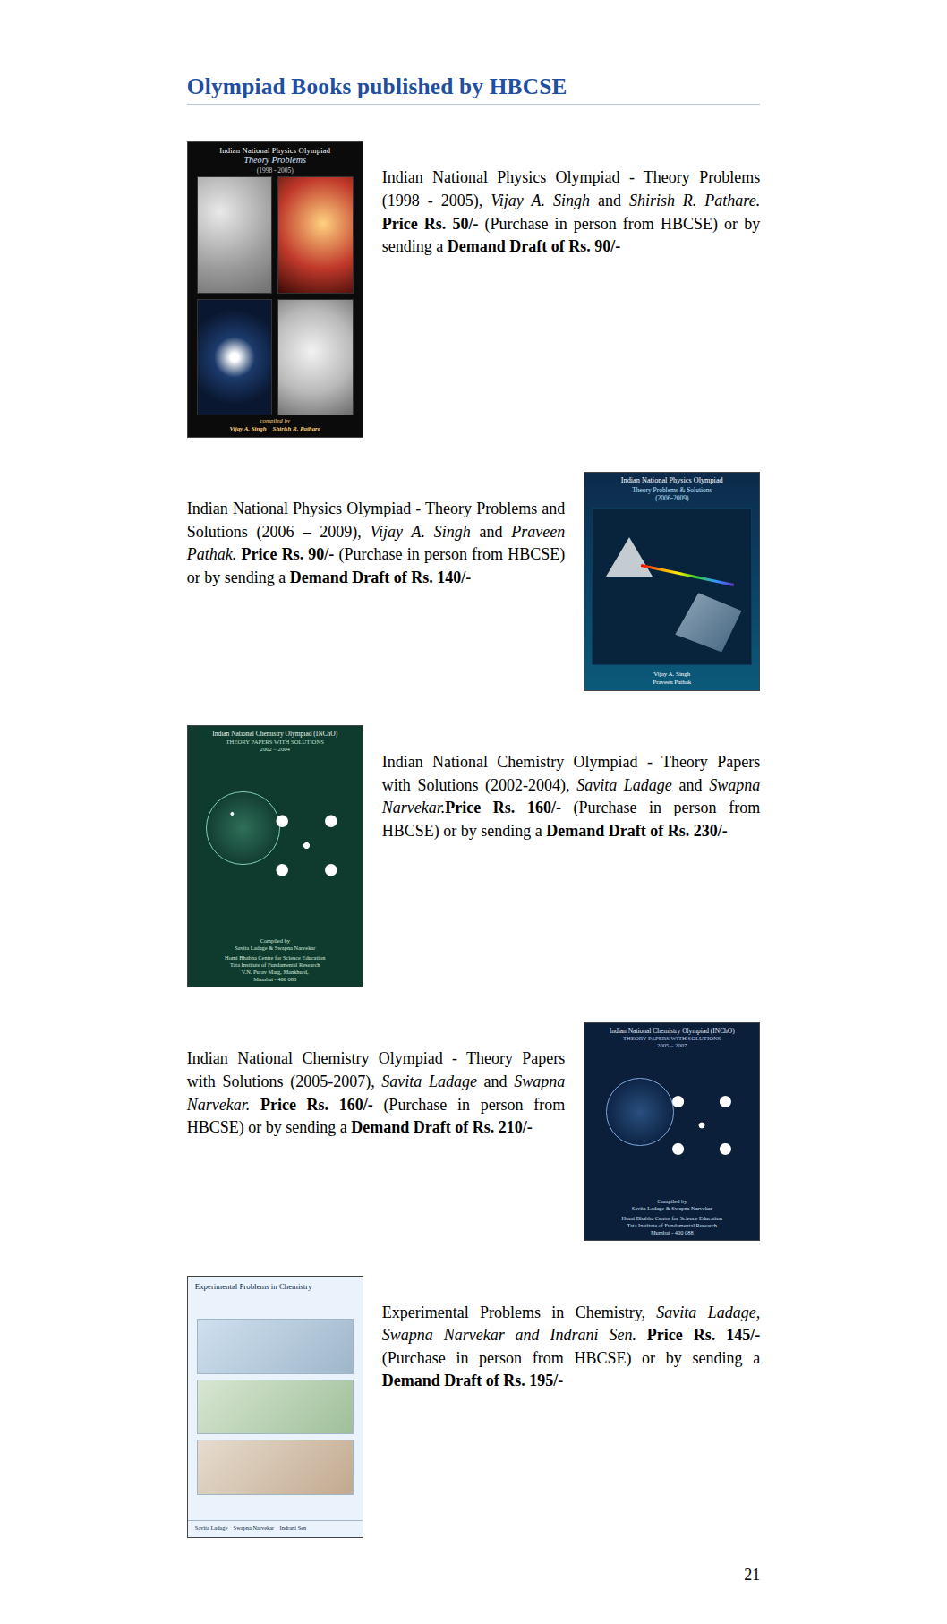Olympiad Books published by HBCSE
Indian National Physics Olympiad
Theory Problems
(1998 - 2005)
compiled by
Vijay A. Singh Shirish R. Pathare
Indian National Physics Olympiad - Theory Problems (1998 - 2005), Vijay A. Singh and Shirish R. Pathare. Price Rs. 50/- (Purchase in person from HBCSE) or by sending a Demand Draft of Rs. 90/-
Indian National Physics Olympiad - Theory Problems and Solutions (2006 – 2009), Vijay A. Singh and Praveen Pathak. Price Rs. 90/- (Purchase in person from HBCSE) or by sending a Demand Draft of Rs. 140/-
Indian National Physics Olympiad
Theory Problems & Solutions
(2006-2009)
Vijay A. Singh
Praveen Pathak
Indian National Chemistry Olympiad (INChO)
THEORY PAPERS WITH SOLUTIONS
2002 – 2004
Compiled by
Savita Ladage & Swapna Narvekar
Homi Bhabha Centre for Science Education
Tata Institute of Fundamental Research
V.N. Purav Marg, Mankhurd,
Mumbai - 400 088
Indian National Chemistry Olympiad - Theory Papers with Solutions (2002-2004), Savita Ladage and Swapna Narvekar. Price Rs. 160/- (Purchase in person from HBCSE) or by sending a Demand Draft of Rs. 230/-
Indian National Chemistry Olympiad - Theory Papers with Solutions (2005-2007), Savita Ladage and Swapna Narvekar. Price Rs. 160/- (Purchase in person from HBCSE) or by sending a Demand Draft of Rs. 210/-
Indian National Chemistry Olympiad (INChO)
THEORY PAPERS WITH SOLUTIONS
2005 – 2007
Compiled by
Savita Ladage & Swapna Narvekar
Homi Bhabha Centre for Science Education
Tata Institute of Fundamental Research
Mumbai - 400 088
Experimental Problems in Chemistry
Savita Ladage Swapna Narvekar Indrani Sen
Experimental Problems in Chemistry, Savita Ladage, Swapna Narvekar and Indrani Sen. Price Rs. 145/- (Purchase in person from HBCSE) or by sending a Demand Draft of Rs. 195/-
21